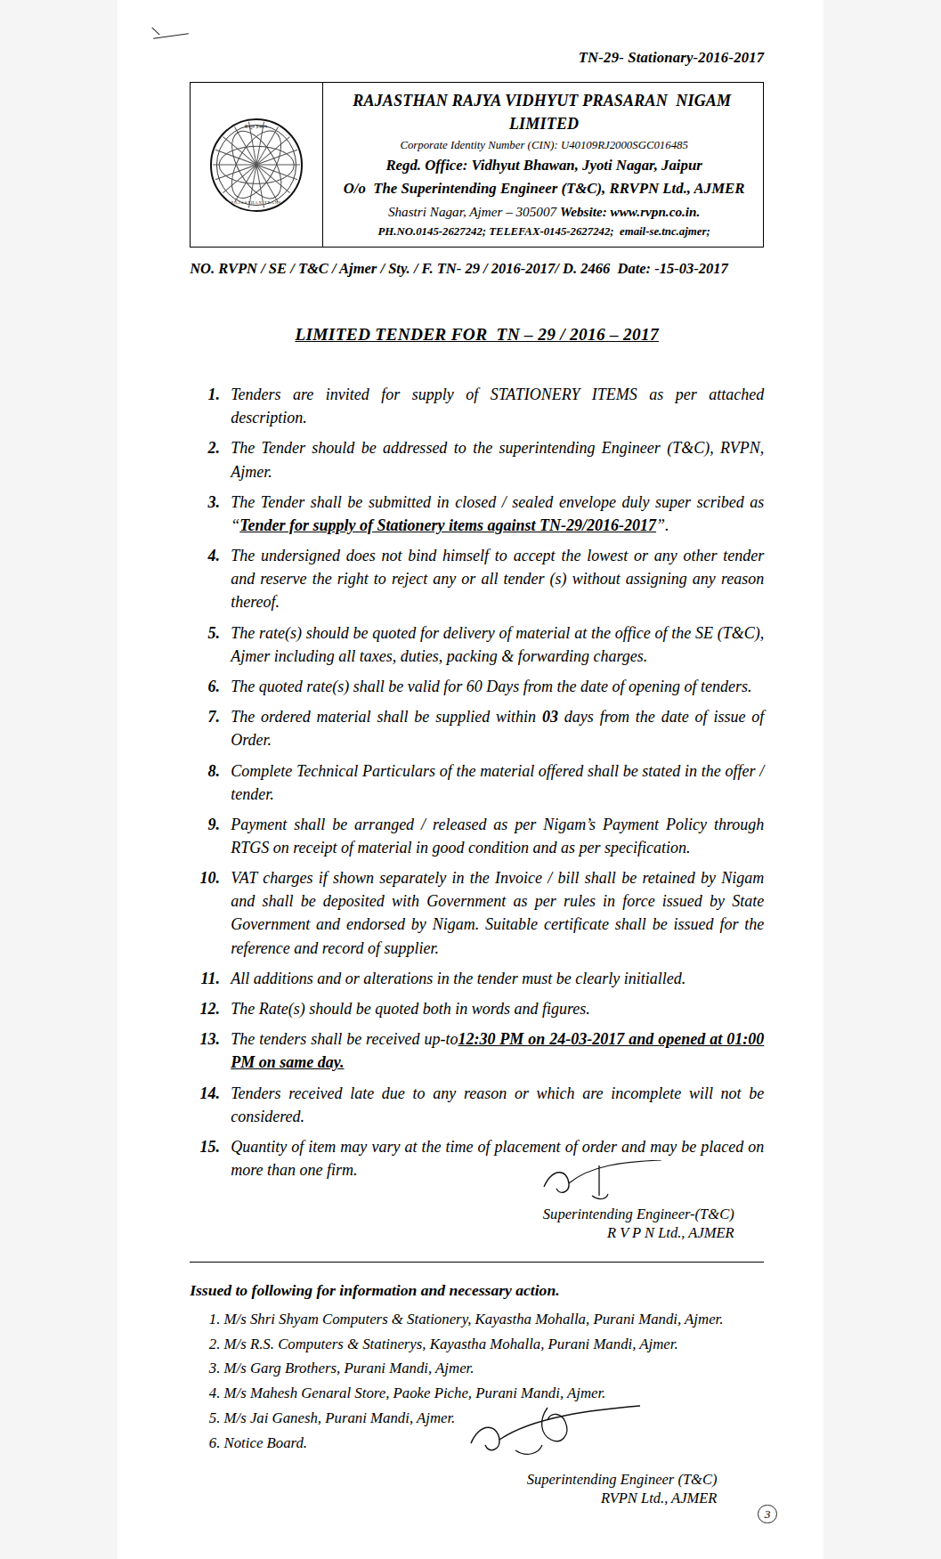TN-29- Stationary-2016-2017
विद्युत प्रसारण
RAJASTHAN TRANS
RAJASTHAN RAJYA VIDHYUT PRASARAN NIGAM LIMITED
Corporate Identity Number (CIN): U40109RJ2000SGC016485
Regd. Office: Vidhyut Bhawan, Jyoti Nagar, Jaipur
O/o The Superintending Engineer (T&C), RRVPN Ltd., AJMER
Shastri Nagar, Ajmer – 305007 Website: www.rvpn.co.in.
PH.NO.0145-2627242; TELEFAX-0145-2627242; email-se.tnc.ajmer;
NO. RVPN / SE / T&C / Ajmer / Sty. / F. TN- 29 / 2016-2017/ D. 2466 Date: -15-03-2017
LIMITED TENDER FOR TN – 29 / 2016 – 2017
Tenders are invited for supply of STATIONERY ITEMS as per attached description.
The Tender should be addressed to the superintending Engineer (T&C), RVPN, Ajmer.
The Tender shall be submitted in closed / sealed envelope duly super scribed as “Tender for supply of Stationery items against TN-29/2016-2017”.
The undersigned does not bind himself to accept the lowest or any other tender and reserve the right to reject any or all tender (s) without assigning any reason thereof.
The rate(s) should be quoted for delivery of material at the office of the SE (T&C), Ajmer including all taxes, duties, packing & forwarding charges.
The quoted rate(s) shall be valid for 60 Days from the date of opening of tenders.
The ordered material shall be supplied within 03 days from the date of issue of Order.
Complete Technical Particulars of the material offered shall be stated in the offer / tender.
Payment shall be arranged / released as per Nigam’s Payment Policy through RTGS on receipt of material in good condition and as per specification.
VAT charges if shown separately in the Invoice / bill shall be retained by Nigam and shall be deposited with Government as per rules in force issued by State Government and endorsed by Nigam. Suitable certificate shall be issued for the reference and record of supplier.
All additions and or alterations in the tender must be clearly initialled.
The Rate(s) should be quoted both in words and figures.
The tenders shall be received up-to12:30 PM on 24-03-2017 and opened at 01:00 PM on same day.
Tenders received late due to any reason or which are incomplete will not be considered.
Quantity of item may vary at the time of placement of order and may be placed on more than one firm.
Superintending Engineer-(T&C)
R V P N Ltd., AJMER
Issued to following for information and necessary action.
M/s Shri Shyam Computers & Stationery, Kayastha Mohalla, Purani Mandi, Ajmer.
M/s R.S. Computers & Statinerys, Kayastha Mohalla, Purani Mandi, Ajmer.
M/s Garg Brothers, Purani Mandi, Ajmer.
M/s Mahesh Genaral Store, Paoke Piche, Purani Mandi, Ajmer.
M/s Jai Ganesh, Purani Mandi, Ajmer.
Notice Board.
Superintending Engineer (T&C)
RVPN Ltd., AJMER
3